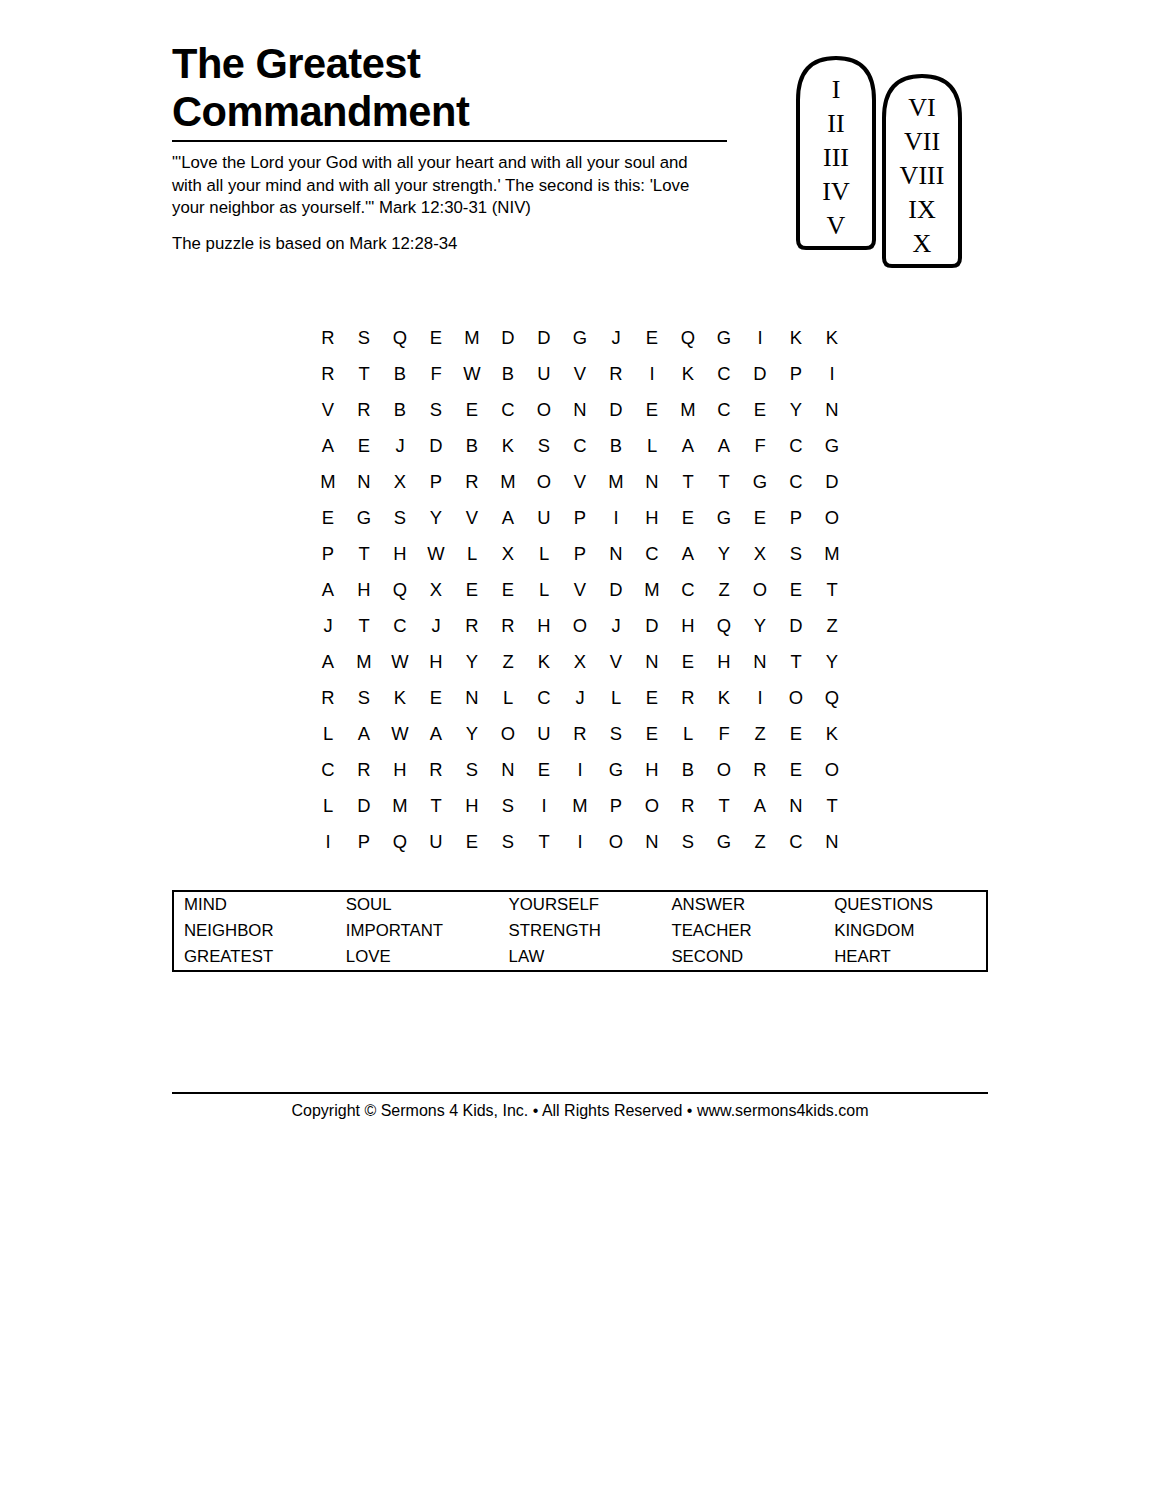Stone tablets with Roman numerals I through X I II III IV V VI VII VIII IX X
The Greatest Commandment
"'Love the Lord your God with all your heart and with all your soul and with all your mind and with all your strength.' The second is this: 'Love your neighbor as yourself.'" Mark 12:30-31 (NIV)
The puzzle is based on Mark 12:28-34
| R | S | Q | E | M | D | D | G | J | E | Q | G | I | K | K |
| R | T | B | F | W | B | U | V | R | I | K | C | D | P | I |
| V | R | B | S | E | C | O | N | D | E | M | C | E | Y | N |
| A | E | J | D | B | K | S | C | B | L | A | A | F | C | G |
| M | N | X | P | R | M | O | V | M | N | T | T | G | C | D |
| E | G | S | Y | V | A | U | P | I | H | E | G | E | P | O |
| P | T | H | W | L | X | L | P | N | C | A | Y | X | S | M |
| A | H | Q | X | E | E | L | V | D | M | C | Z | O | E | T |
| J | T | C | J | R | R | H | O | J | D | H | Q | Y | D | Z |
| A | M | W | H | Y | Z | K | X | V | N | E | H | N | T | Y |
| R | S | K | E | N | L | C | J | L | E | R | K | I | O | Q |
| L | A | W | A | Y | O | U | R | S | E | L | F | Z | E | K |
| C | R | H | R | S | N | E | I | G | H | B | O | R | E | O |
| L | D | M | T | H | S | I | M | P | O | R | T | A | N | T |
| I | P | Q | U | E | S | T | I | O | N | S | G | Z | C | N |
| MIND | SOUL | YOURSELF | ANSWER | QUESTIONS |
| NEIGHBOR | IMPORTANT | STRENGTH | TEACHER | KINGDOM |
| GREATEST | LOVE | LAW | SECOND | HEART |
Copyright © Sermons 4 Kids, Inc. • All Rights Reserved • www.sermons4kids.com